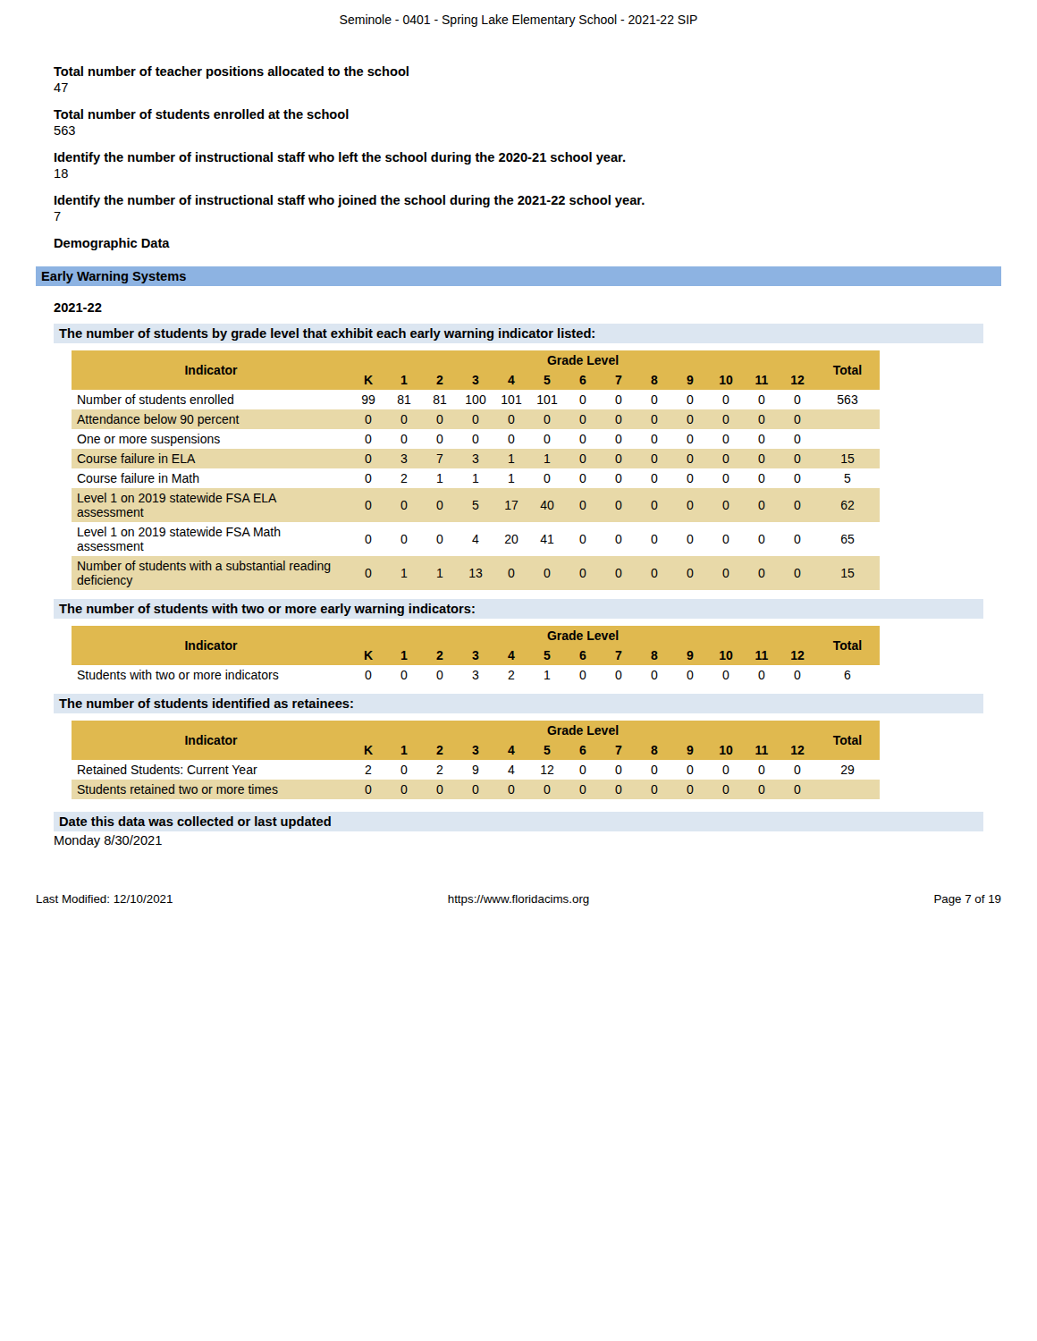Seminole - 0401 - Spring Lake Elementary School - 2021-22 SIP
Total number of teacher positions allocated to the school
47
Total number of students enrolled at the school
563
Identify the number of instructional staff who left the school during the 2020-21 school year.
18
Identify the number of instructional staff who joined the school during the 2021-22 school year.
7
Demographic Data
Early Warning Systems
2021-22
The number of students by grade level that exhibit each early warning indicator listed:
| Indicator | Grade Level | Total |
| --- | --- | --- |
| K | 1 | 2 | 3 | 4 | 5 | 6 | 7 | 8 | 9 | 10 | 11 | 12 |
| Number of students enrolled | 99 | 81 | 81 | 100 | 101 | 101 | 0 | 0 | 0 | 0 | 0 | 0 | 0 | 563 |
| Attendance below 90 percent | 0 | 0 | 0 | 0 | 0 | 0 | 0 | 0 | 0 | 0 | 0 | 0 | 0 | |
| One or more suspensions | 0 | 0 | 0 | 0 | 0 | 0 | 0 | 0 | 0 | 0 | 0 | 0 | 0 | |
| Course failure in ELA | 0 | 3 | 7 | 3 | 1 | 1 | 0 | 0 | 0 | 0 | 0 | 0 | 0 | 15 |
| Course failure in Math | 0 | 2 | 1 | 1 | 1 | 0 | 0 | 0 | 0 | 0 | 0 | 0 | 0 | 5 |
| Level 1 on 2019 statewide FSA ELA assessment | 0 | 0 | 0 | 5 | 17 | 40 | 0 | 0 | 0 | 0 | 0 | 0 | 0 | 62 |
| Level 1 on 2019 statewide FSA Math assessment | 0 | 0 | 0 | 4 | 20 | 41 | 0 | 0 | 0 | 0 | 0 | 0 | 0 | 65 |
| Number of students with a substantial reading deficiency | 0 | 1 | 1 | 13 | 0 | 0 | 0 | 0 | 0 | 0 | 0 | 0 | 0 | 15 |
The number of students with two or more early warning indicators:
| Indicator | Grade Level | Total |
| --- | --- | --- |
| K | 1 | 2 | 3 | 4 | 5 | 6 | 7 | 8 | 9 | 10 | 11 | 12 |
| Students with two or more indicators | 0 | 0 | 0 | 3 | 2 | 1 | 0 | 0 | 0 | 0 | 0 | 0 | 0 | 6 |
The number of students identified as retainees:
| Indicator | Grade Level | Total |
| --- | --- | --- |
| K | 1 | 2 | 3 | 4 | 5 | 6 | 7 | 8 | 9 | 10 | 11 | 12 |
| Retained Students: Current Year | 2 | 0 | 2 | 9 | 4 | 12 | 0 | 0 | 0 | 0 | 0 | 0 | 0 | 29 |
| Students retained two or more times | 0 | 0 | 0 | 0 | 0 | 0 | 0 | 0 | 0 | 0 | 0 | 0 | 0 | |
Date this data was collected or last updated
Monday 8/30/2021
Last Modified: 12/10/2021
https://www.floridacims.org
Page 7 of 19